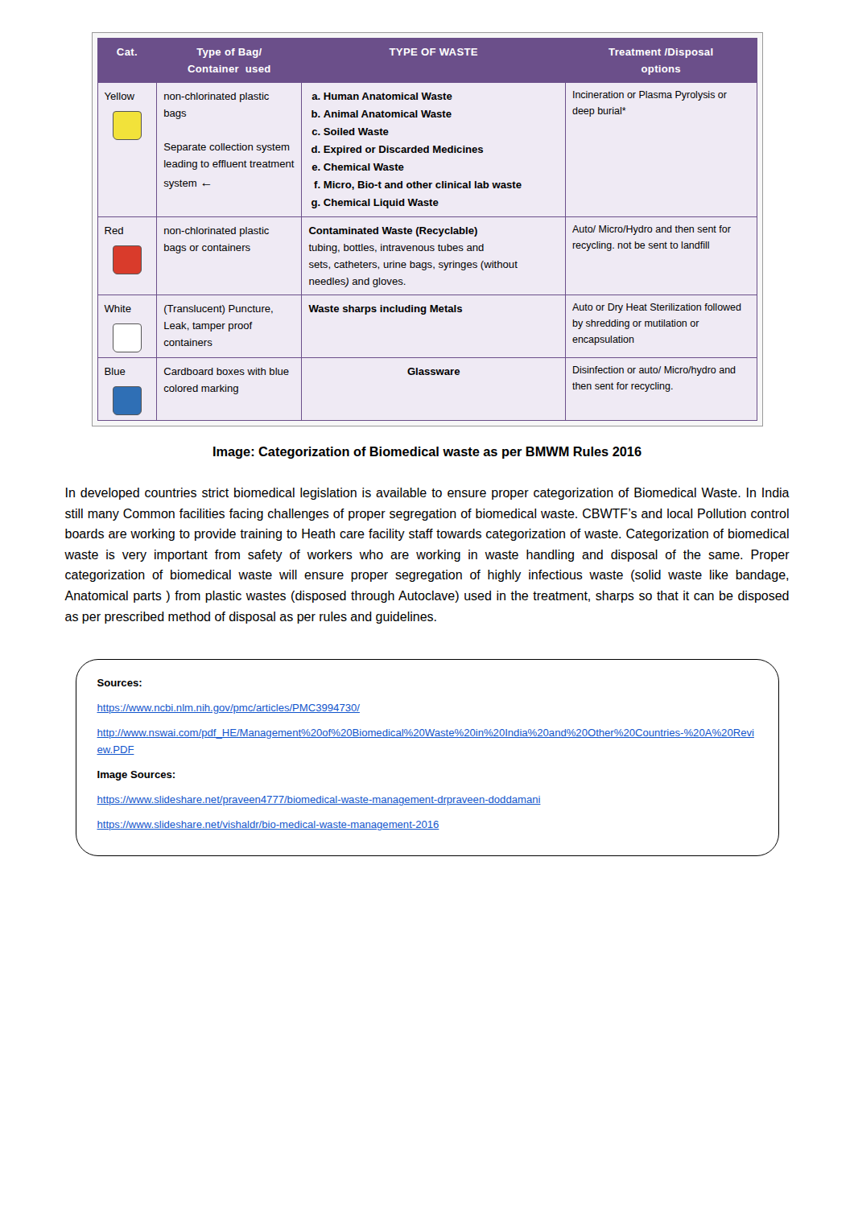| Cat. | Type of Bag/ Container used | TYPE OF WASTE | Treatment /Disposal options |
| --- | --- | --- | --- |
| Yellow | non-chlorinated plastic bags Separate collection system leading to effluent treatment system ← | Human Anatomical Waste Animal Anatomical Waste Soiled Waste Expired or Discarded Medicines Chemical Waste Micro, Bio-t and other clinical lab waste Chemical Liquid Waste | Incineration or Plasma Pyrolysis or deep burial* |
| Red | non-chlorinated plastic bags or containers | Contaminated Waste (Recyclable) tubing, bottles, intravenous tubes and sets, catheters, urine bags, syringes (without needles ) and gloves. | Auto/ Micro/Hydro and then sent for recycling. not be sent to landfill |
| White | (Translucent) Puncture, Leak, tamper proof containers | Waste sharps including Metals | Auto or Dry Heat Sterilization followed by shredding or mutilation or encapsulation |
| Blue | Cardboard boxes with blue colored marking | Glassware | Disinfection or auto/ Micro/hydro and then sent for recycling. |
Image: Categorization of Biomedical waste as per BMWM Rules 2016
In developed countries strict biomedical legislation is available to ensure proper categorization of Biomedical Waste. In India still many Common facilities facing challenges of proper segregation of biomedical waste. CBWTF’s and local Pollution control boards are working to provide training to Heath care facility staff towards categorization of waste. Categorization of biomedical waste is very important from safety of workers who are working in waste handling and disposal of the same. Proper categorization of biomedical waste will ensure proper segregation of highly infectious waste (solid waste like bandage, Anatomical parts ) from plastic wastes (disposed through Autoclave) used in the treatment, sharps so that it can be disposed as per prescribed method of disposal as per rules and guidelines.
Sources:
https://www.ncbi.nlm.nih.gov/pmc/articles/PMC3994730/
http://www.nswai.com/pdf_HE/Management%20of%20Biomedical%20Waste%20in%20India%20and%20Other%20Countries-%20A%20Review.PDF
Image Sources:
https://www.slideshare.net/praveen4777/biomedical-waste-management-drpraveen-doddamani
https://www.slideshare.net/vishaldr/bio-medical-waste-management-2016